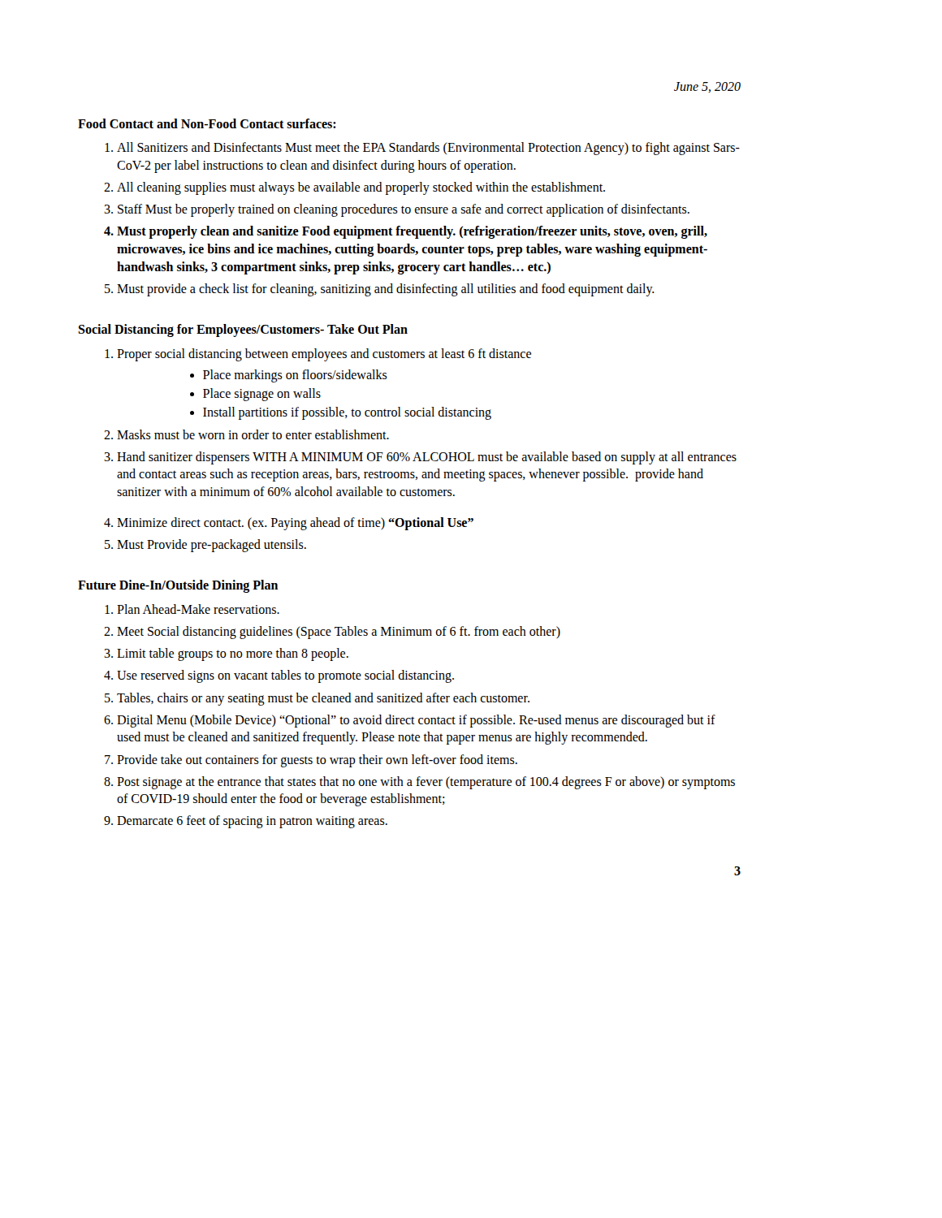June 5, 2020
Food Contact and Non-Food Contact surfaces:
All Sanitizers and Disinfectants Must meet the EPA Standards (Environmental Protection Agency) to fight against Sars-CoV-2 per label instructions to clean and disinfect during hours of operation.
All cleaning supplies must always be available and properly stocked within the establishment.
Staff Must be properly trained on cleaning procedures to ensure a safe and correct application of disinfectants.
Must properly clean and sanitize Food equipment frequently. (refrigeration/freezer units, stove, oven, grill, microwaves, ice bins and ice machines, cutting boards, counter tops, prep tables, ware washing equipment- handwash sinks, 3 compartment sinks, prep sinks, grocery cart handles… etc.)
Must provide a check list for cleaning, sanitizing and disinfecting all utilities and food equipment daily.
Social Distancing for Employees/Customers- Take Out Plan
Proper social distancing between employees and customers at least 6 ft distance
Place markings on floors/sidewalks
Place signage on walls
Install partitions if possible, to control social distancing
Masks must be worn in order to enter establishment.
Hand sanitizer dispensers WITH A MINIMUM OF 60% ALCOHOL must be available based on supply at all entrances and contact areas such as reception areas, bars, restrooms, and meeting spaces, whenever possible. provide hand sanitizer with a minimum of 60% alcohol available to customers.
Minimize direct contact. (ex. Paying ahead of time) “Optional Use”
Must Provide pre-packaged utensils.
Future Dine-In/Outside Dining Plan
Plan Ahead-Make reservations.
Meet Social distancing guidelines (Space Tables a Minimum of 6 ft. from each other)
Limit table groups to no more than 8 people.
Use reserved signs on vacant tables to promote social distancing.
Tables, chairs or any seating must be cleaned and sanitized after each customer.
Digital Menu (Mobile Device) “Optional” to avoid direct contact if possible. Re-used menus are discouraged but if used must be cleaned and sanitized frequently. Please note that paper menus are highly recommended.
Provide take out containers for guests to wrap their own left-over food items.
Post signage at the entrance that states that no one with a fever (temperature of 100.4 degrees F or above) or symptoms of COVID-19 should enter the food or beverage establishment;
Demarcate 6 feet of spacing in patron waiting areas.
3